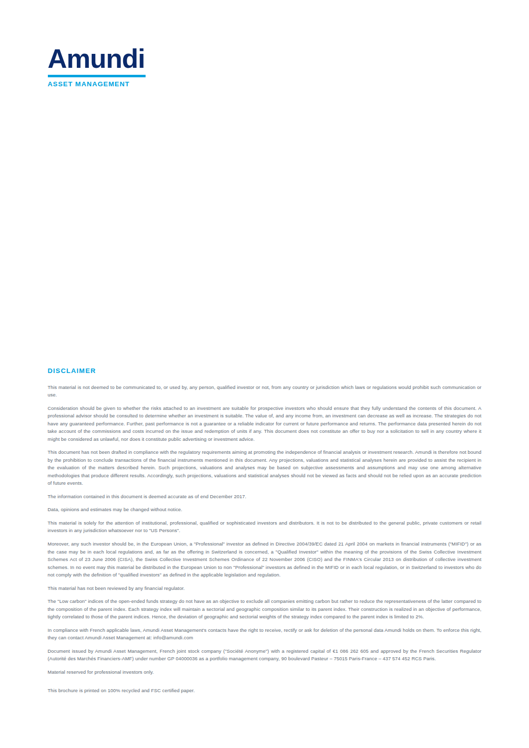Amundi
ASSET MANAGEMENT
Disclaimer
This material is not deemed to be communicated to, or used by, any person, qualified investor or not, from any country or jurisdiction which laws or regulations would prohibit such communication or use.
Consideration should be given to whether the risks attached to an investment are suitable for prospective investors who should ensure that they fully understand the contents of this document. A professional advisor should be consulted to determine whether an investment is suitable. The value of, and any income from, an investment can decrease as well as increase. The strategies do not have any guaranteed performance. Further, past performance is not a guarantee or a reliable indicator for current or future performance and returns. The performance data presented herein do not take account of the commissions and costs incurred on the issue and redemption of units if any. This document does not constitute an offer to buy nor a solicitation to sell in any country where it might be considered as unlawful, nor does it constitute public advertising or investment advice.
This document has not been drafted in compliance with the regulatory requirements aiming at promoting the independence of financial analysis or investment research. Amundi is therefore not bound by the prohibition to conclude transactions of the financial instruments mentioned in this document. Any projections, valuations and statistical analyses herein are provided to assist the recipient in the evaluation of the matters described herein. Such projections, valuations and analyses may be based on subjective assessments and assumptions and may use one among alternative methodologies that produce different results. Accordingly, such projections, valuations and statistical analyses should not be viewed as facts and should not be relied upon as an accurate prediction of future events.
The information contained in this document is deemed accurate as of end December 2017.
Data, opinions and estimates may be changed without notice.
This material is solely for the attention of institutional, professional, qualified or sophisticated investors and distributors. It is not to be distributed to the general public, private customers or retail investors in any jurisdiction whatsoever nor to "US Persons".
Moreover, any such investor should be, in the European Union, a "Professional" investor as defined in Directive 2004/39/EC dated 21 April 2004 on markets in financial instruments ("MIFID") or as the case may be in each local regulations and, as far as the offering in Switzerland is concerned, a "Qualified Investor" within the meaning of the provisions of the Swiss Collective Investment Schemes Act of 23 June 2006 (CISA), the Swiss Collective Investment Schemes Ordinance of 22 November 2006 (CISO) and the FINMA's Circular 2013 on distribution of collective investment schemes. In no event may this material be distributed in the European Union to non "Professional" investors as defined in the MIFID or in each local regulation, or in Switzerland to investors who do not comply with the definition of "qualified investors" as defined in the applicable legislation and regulation.
This material has not been reviewed by any financial regulator.
The "Low carbon" indices of the open-ended funds strategy do not have as an objective to exclude all companies emitting carbon but rather to reduce the representativeness of the latter compared to the composition of the parent index. Each strategy index will maintain a sectorial and geographic composition similar to its parent index. Their construction is realized in an objective of performance, tightly correlated to those of the parent indices. Hence, the deviation of geographic and sectorial weights of the strategy index compared to the parent index is limited to 2%.
In compliance with French applicable laws, Amundi Asset Management's contacts have the right to receive, rectify or ask for deletion of the personal data Amundi holds on them. To enforce this right, they can contact Amundi Asset Management at: info@amundi.com
Document issued by Amundi Asset Management, French joint stock company ("Société Anonyme") with a registered capital of €1 086 262 605 and approved by the French Securities Regulator (Autorité des Marchés Financiers-AMF) under number GP 04000036 as a portfolio management company, 90 boulevard Pasteur – 75015 Paris-France – 437 574 452 RCS Paris.
Material reserved for professional investors only.
This brochure is printed on 100% recycled and FSC certified paper.